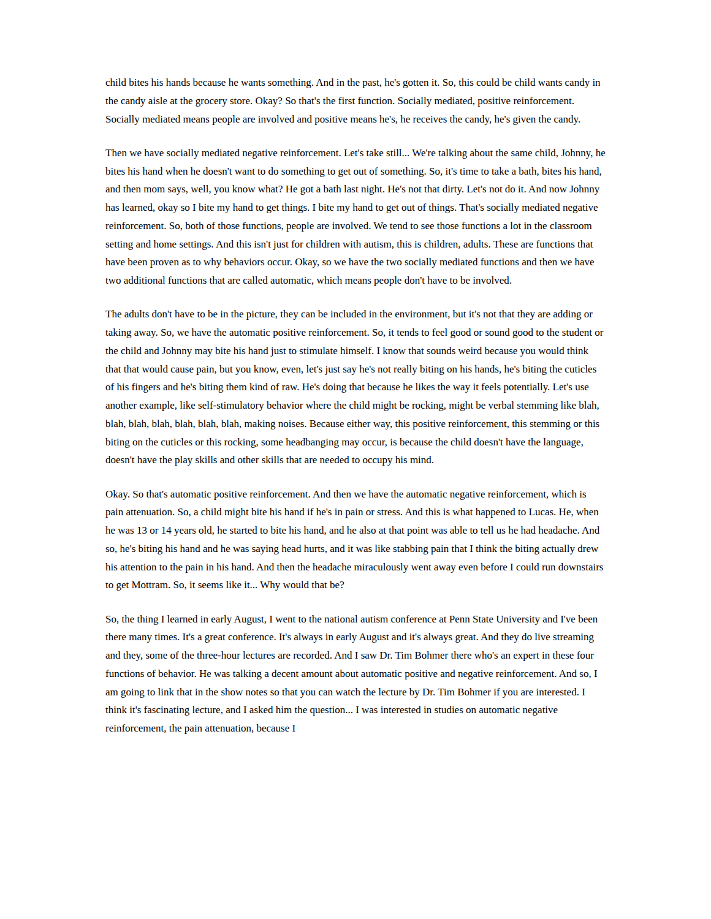child bites his hands because he wants something. And in the past, he's gotten it. So, this could be child wants candy in the candy aisle at the grocery store. Okay? So that's the first function. Socially mediated, positive reinforcement. Socially mediated means people are involved and positive means he's, he receives the candy, he's given the candy.
Then we have socially mediated negative reinforcement. Let's take still... We're talking about the same child, Johnny, he bites his hand when he doesn't want to do something to get out of something. So, it's time to take a bath, bites his hand, and then mom says, well, you know what? He got a bath last night. He's not that dirty. Let's not do it. And now Johnny has learned, okay so I bite my hand to get things. I bite my hand to get out of things. That's socially mediated negative reinforcement. So, both of those functions, people are involved. We tend to see those functions a lot in the classroom setting and home settings. And this isn't just for children with autism, this is children, adults. These are functions that have been proven as to why behaviors occur. Okay, so we have the two socially mediated functions and then we have two additional functions that are called automatic, which means people don't have to be involved.
The adults don't have to be in the picture, they can be included in the environment, but it's not that they are adding or taking away. So, we have the automatic positive reinforcement. So, it tends to feel good or sound good to the student or the child and Johnny may bite his hand just to stimulate himself. I know that sounds weird because you would think that that would cause pain, but you know, even, let's just say he's not really biting on his hands, he's biting the cuticles of his fingers and he's biting them kind of raw. He's doing that because he likes the way it feels potentially. Let's use another example, like self-stimulatory behavior where the child might be rocking, might be verbal stemming like blah, blah, blah, blah, blah, blah, blah, making noises. Because either way, this positive reinforcement, this stemming or this biting on the cuticles or this rocking, some headbanging may occur, is because the child doesn't have the language, doesn't have the play skills and other skills that are needed to occupy his mind.
Okay. So that's automatic positive reinforcement. And then we have the automatic negative reinforcement, which is pain attenuation. So, a child might bite his hand if he's in pain or stress. And this is what happened to Lucas. He, when he was 13 or 14 years old, he started to bite his hand, and he also at that point was able to tell us he had headache. And so, he's biting his hand and he was saying head hurts, and it was like stabbing pain that I think the biting actually drew his attention to the pain in his hand. And then the headache miraculously went away even before I could run downstairs to get Mottram. So, it seems like it... Why would that be?
So, the thing I learned in early August, I went to the national autism conference at Penn State University and I've been there many times. It's a great conference. It's always in early August and it's always great. And they do live streaming and they, some of the three-hour lectures are recorded. And I saw Dr. Tim Bohmer there who's an expert in these four functions of behavior. He was talking a decent amount about automatic positive and negative reinforcement. And so, I am going to link that in the show notes so that you can watch the lecture by Dr. Tim Bohmer if you are interested. I think it's fascinating lecture, and I asked him the question... I was interested in studies on automatic negative reinforcement, the pain attenuation, because I